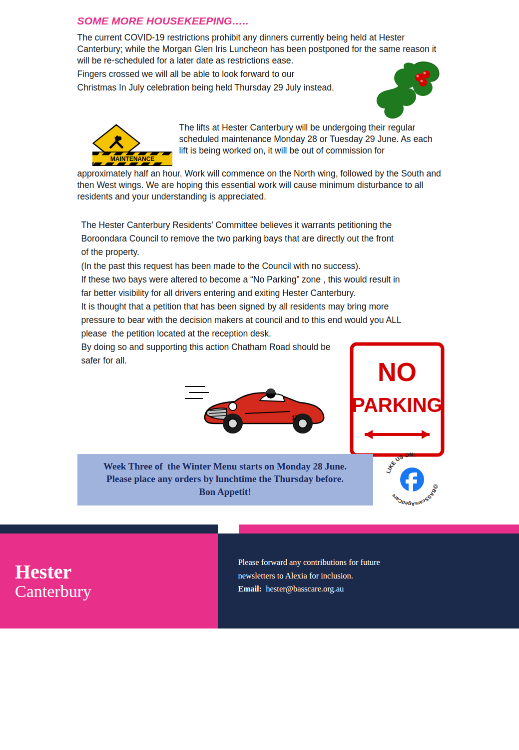SOME MORE HOUSEKEEPING…..
The current COVID-19 restrictions prohibit any dinners currently being held at Hester Canterbury; while the Morgan Glen Iris Luncheon has been postponed for the same reason it will be re-scheduled for a later date as restrictions ease.
Fingers crossed we will all be able to look forward to our
Christmas In July celebration being held Thursday 29 July instead.
MAINTENANCE
The lifts at Hester Canterbury will be undergoing their regular scheduled maintenance Monday 28 or Tuesday 29 June. As each lift is being worked on, it will be out of commission for
approximately half an hour. Work will commence on the North wing, followed by the South and then West wings. We are hoping this essential work will cause minimum disturbance to all residents and your understanding is appreciated.
NO PARKING
The Hester Canterbury Residents’ Committee believes it warrants petitioning the
Boroondara Council to remove the two parking bays that are directly out the front
of the property.
(In the past this request has been made to the Council with no success).
If these two bays were altered to become a “No Parking” zone , this would result in
far better visibility for all drivers entering and exiting Hester Canterbury.
It is thought that a petition that has been signed by all residents may bring more
pressure to bear with the decision makers at council and to this end would you ALL
please the petition located at the reception desk.
By doing so and supporting this action Chatham Road should be
safer for all.
17
Week Three of the Winter Menu starts on Monday 28 June.
Please place any orders by lunchtime the Thursday before.
Bon Appetit!
LIKE US ON: @BASScareAgedCare
Hester Canterbury
Please forward any contributions for future
newsletters to Alexia for inclusion.
Email: hester@basscare.org.au